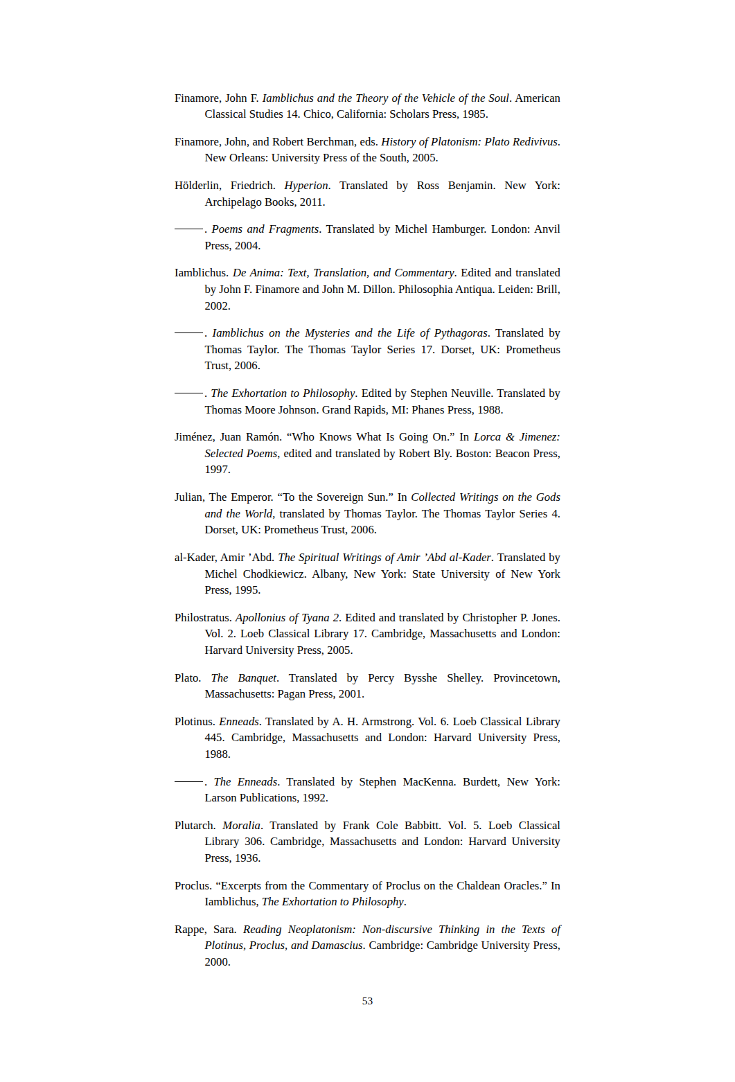Finamore, John F. Iamblichus and the Theory of the Vehicle of the Soul. American Classical Studies 14. Chico, California: Scholars Press, 1985.
Finamore, John, and Robert Berchman, eds. History of Platonism: Plato Redivivus. New Orleans: University Press of the South, 2005.
Hölderlin, Friedrich. Hyperion. Translated by Ross Benjamin. New York: Archipelago Books, 2011.
. Poems and Fragments. Translated by Michel Hamburger. London: Anvil Press, 2004.
Iamblichus. De Anima: Text, Translation, and Commentary. Edited and translated by John F. Finamore and John M. Dillon. Philosophia Antiqua. Leiden: Brill, 2002.
. Iamblichus on the Mysteries and the Life of Pythagoras. Translated by Thomas Taylor. The Thomas Taylor Series 17. Dorset, UK: Prometheus Trust, 2006.
. The Exhortation to Philosophy. Edited by Stephen Neuville. Translated by Thomas Moore Johnson. Grand Rapids, MI: Phanes Press, 1988.
Jiménez, Juan Ramón. “Who Knows What Is Going On.” In Lorca & Jimenez: Selected Poems, edited and translated by Robert Bly. Boston: Beacon Press, 1997.
Julian, The Emperor. “To the Sovereign Sun.” In Collected Writings on the Gods and the World, translated by Thomas Taylor. The Thomas Taylor Series 4. Dorset, UK: Prometheus Trust, 2006.
al-Kader, Amir ’Abd. The Spiritual Writings of Amir ’Abd al-Kader. Translated by Michel Chodkiewicz. Albany, New York: State University of New York Press, 1995.
Philostratus. Apollonius of Tyana 2. Edited and translated by Christopher P. Jones. Vol. 2. Loeb Classical Library 17. Cambridge, Massachusetts and London: Harvard University Press, 2005.
Plato. The Banquet. Translated by Percy Bysshe Shelley. Provincetown, Massachusetts: Pagan Press, 2001.
Plotinus. Enneads. Translated by A. H. Armstrong. Vol. 6. Loeb Classical Library 445. Cambridge, Massachusetts and London: Harvard University Press, 1988.
. The Enneads. Translated by Stephen MacKenna. Burdett, New York: Larson Publications, 1992.
Plutarch. Moralia. Translated by Frank Cole Babbitt. Vol. 5. Loeb Classical Library 306. Cambridge, Massachusetts and London: Harvard University Press, 1936.
Proclus. “Excerpts from the Commentary of Proclus on the Chaldean Oracles.” In Iamblichus, The Exhortation to Philosophy.
Rappe, Sara. Reading Neoplatonism: Non-discursive Thinking in the Texts of Plotinus, Proclus, and Damascius. Cambridge: Cambridge University Press, 2000.
53